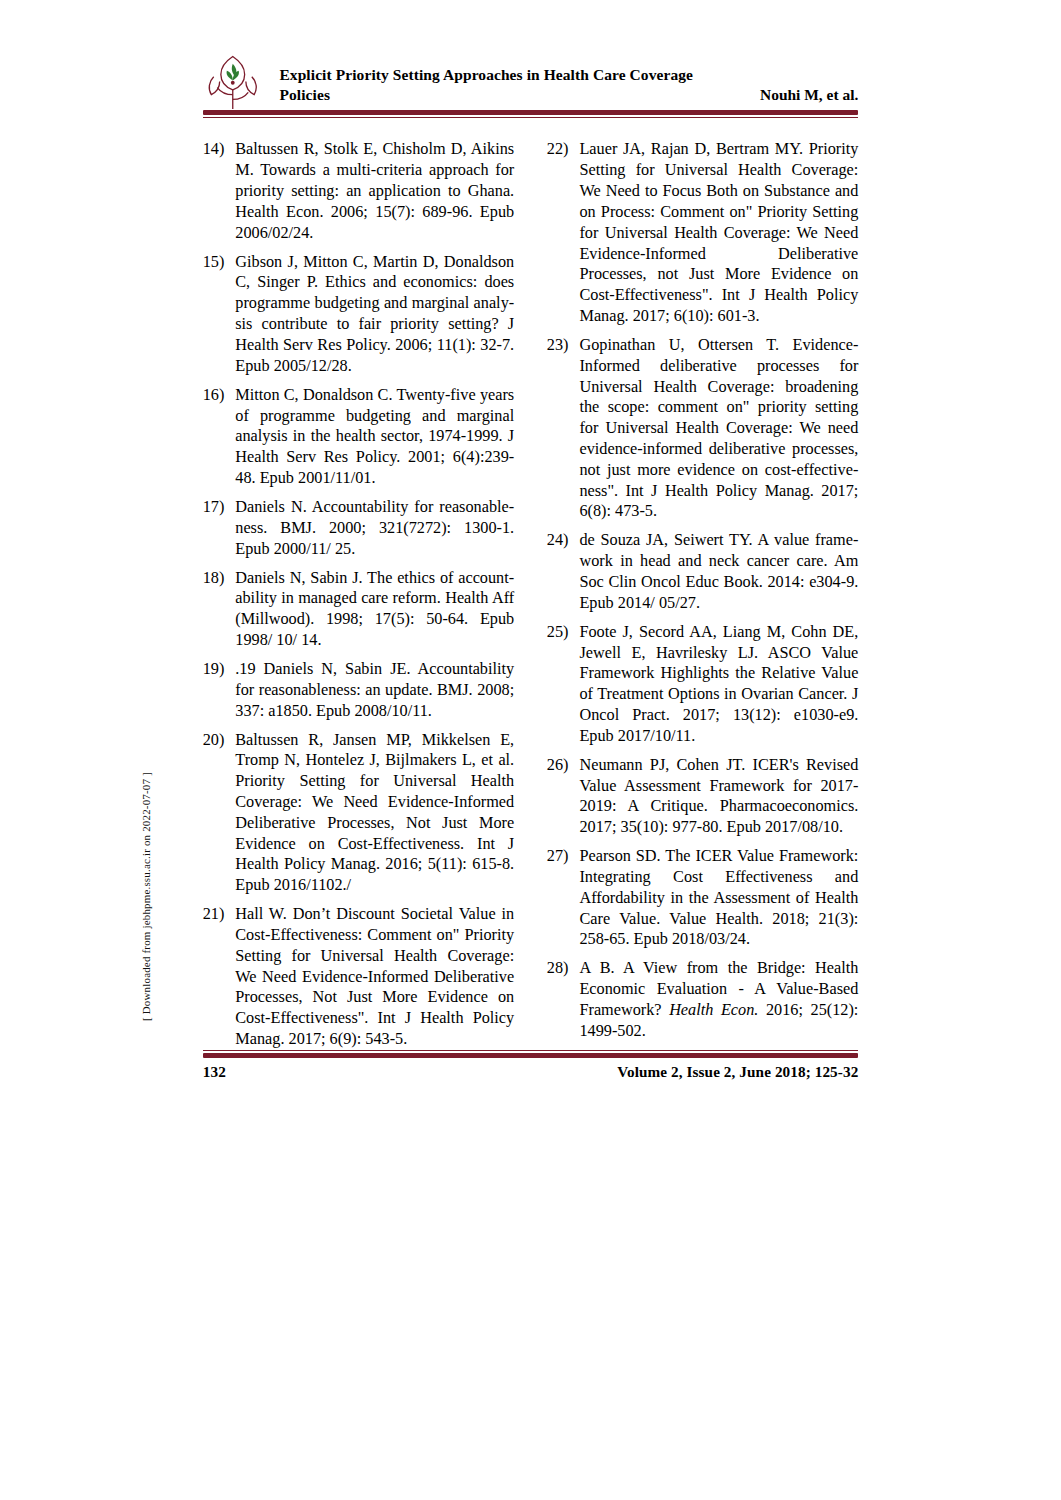Explicit Priority Setting Approaches in Health Care Coverage Policies
Nouhi M, et al.
14) Baltussen R, Stolk E, Chisholm D, Aikins M. Towards a multi-criteria approach for priority setting: an application to Ghana. Health Econ. 2006; 15(7): 689-96. Epub 2006/02/24.
15) Gibson J, Mitton C, Martin D, Donaldson C, Singer P. Ethics and economics: does programme budgeting and marginal analysis contribute to fair priority setting? J Health Serv Res Policy. 2006; 11(1): 32-7. Epub 2005/12/28.
16) Mitton C, Donaldson C. Twenty-five years of programme budgeting and marginal analysis in the health sector, 1974-1999. J Health Serv Res Policy. 2001; 6(4):239-48. Epub 2001/11/01.
17) Daniels N. Accountability for reasonableness. BMJ. 2000; 321(7272): 1300-1. Epub 2000/11/ 25.
18) Daniels N, Sabin J. The ethics of accountability in managed care reform. Health Aff (Millwood). 1998; 17(5): 50-64. Epub 1998/ 10/ 14.
19).19 Daniels N, Sabin JE. Accountability for reasonableness: an update. BMJ. 2008; 337: a1850. Epub 2008/10/11.
20) Baltussen R, Jansen MP, Mikkelsen E, Tromp N, Hontelez J, Bijlmakers L, et al. Priority Setting for Universal Health Coverage: We Need Evidence-Informed Deliberative Processes, Not Just More Evidence on Cost-Effectiveness. Int J Health Policy Manag. 2016; 5(11): 615-8. Epub 2016/1102./
21) Hall W. Don’t Discount Societal Value in Cost-Effectiveness: Comment on" Priority Setting for Universal Health Coverage: We Need Evidence-Informed Deliberative Processes, Not Just More Evidence on Cost-Effectiveness". Int J Health Policy Manag. 2017; 6(9): 543-5.
22) Lauer JA, Rajan D, Bertram MY. Priority Setting for Universal Health Coverage: We Need to Focus Both on Substance and on Process: Comment on" Priority Setting for Universal Health Coverage: We Need Evidence-Informed Deliberative Processes, not Just More Evidence on Cost-Effectiveness". Int J Health Policy Manag. 2017; 6(10): 601-3.
23) Gopinathan U, Ottersen T. Evidence-Informed deliberative processes for Universal Health Coverage: broadening the scope: comment on" priority setting for Universal Health Coverage: We need evidence-informed deliberative processes, not just more evidence on cost-effectiveness". Int J Health Policy Manag. 2017; 6(8): 473-5.
24) de Souza JA, Seiwert TY. A value framework in head and neck cancer care. Am Soc Clin Oncol Educ Book. 2014: e304-9. Epub 2014/ 05/27.
25) Foote J, Secord AA, Liang M, Cohn DE, Jewell E, Havrilesky LJ. ASCO Value Framework Highlights the Relative Value of Treatment Options in Ovarian Cancer. J Oncol Pract. 2017; 13(12): e1030-e9. Epub 2017/10/11.
26) Neumann PJ, Cohen JT. ICER's Revised Value Assessment Framework for 2017-2019: A Critique. Pharmacoeconomics. 2017; 35(10): 977-80. Epub 2017/08/10.
27) Pearson SD. The ICER Value Framework: Integrating Cost Effectiveness and Affordability in the Assessment of Health Care Value. Value Health. 2018; 21(3): 258-65. Epub 2018/03/24.
28) A B. A View from the Bridge: Health Economic Evaluation - A Value-Based Framework? Health Econ. 2016; 25(12): 1499-502.
[ Downloaded from jebhpme.ssu.ac.ir on 2022-07-07 ]
132
Volume 2, Issue 2, June 2018; 125-32